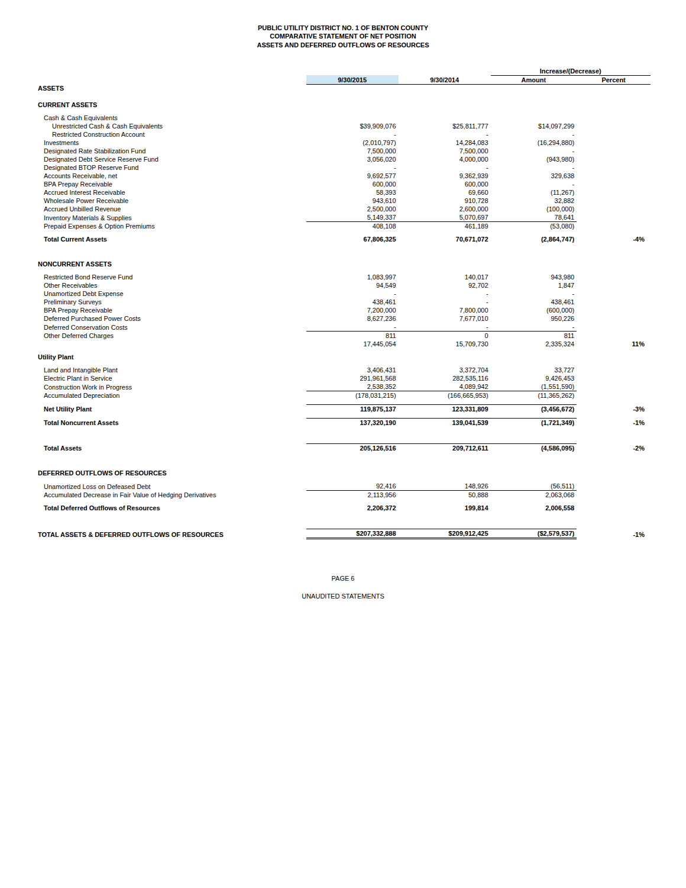PUBLIC UTILITY DISTRICT NO. 1 OF BENTON COUNTY
COMPARATIVE STATEMENT OF NET POSITION
ASSETS AND DEFERRED OUTFLOWS OF RESOURCES
| | | | Increase/(Decrease) |
| | 9/30/2015 | 9/30/2014 | Amount | Percent |
| ASSETS | | | | |
| CURRENT ASSETS | | | | |
| Cash & Cash Equivalents | | | | |
| Unrestricted Cash & Cash Equivalents | $39,909,076 | $25,811,777 | $14,097,299 | |
| Restricted Construction Account | - | - | - | |
| Investments | (2,010,797) | 14,284,083 | (16,294,880) | |
| Designated Rate Stabilization Fund | 7,500,000 | 7,500,000 | - | |
| Designated Debt Service Reserve Fund | 3,056,020 | 4,000,000 | (943,980) | |
| Designated BTOP Reserve Fund | - | - | - | |
| Accounts Receivable, net | 9,692,577 | 9,362,939 | 329,638 | |
| BPA Prepay Receivable | 600,000 | 600,000 | - | |
| Accrued Interest Receivable | 58,393 | 69,660 | (11,267) | |
| Wholesale Power Receivable | 943,610 | 910,728 | 32,882 | |
| Accrued Unbilled Revenue | 2,500,000 | 2,600,000 | (100,000) | |
| Inventory Materials & Supplies | 5,149,337 | 5,070,697 | 78,641 | |
| Prepaid Expenses & Option Premiums | 408,108 | 461,189 | (53,080) | |
| Total Current Assets | 67,806,325 | 70,671,072 | (2,864,747) | -4% |
| NONCURRENT ASSETS | | | | |
| Restricted Bond Reserve Fund | 1,083,997 | 140,017 | 943,980 | |
| Other Receivables | 94,549 | 92,702 | 1,847 | |
| Unamortized Debt Expense | - | - | - | |
| Preliminary Surveys | 438,461 | - | 438,461 | |
| BPA Prepay Receivable | 7,200,000 | 7,800,000 | (600,000) | |
| Deferred Purchased Power Costs | 8,627,236 | 7,677,010 | 950,226 | |
| Deferred Conservation Costs | - | - | - | |
| Other Deferred Charges | 811 | 0 | 811 | |
| | 17,445,054 | 15,709,730 | 2,335,324 | 11% |
| Utility Plant | | | | |
| Land and Intangible Plant | 3,406,431 | 3,372,704 | 33,727 | |
| Electric Plant in Service | 291,961,568 | 282,535,116 | 9,426,453 | |
| Construction Work in Progress | 2,538,352 | 4,089,942 | (1,551,590) | |
| Accumulated Depreciation | (178,031,215) | (166,665,953) | (11,365,262) | |
| Net Utility Plant | 119,875,137 | 123,331,809 | (3,456,672) | -3% |
| Total Noncurrent Assets | 137,320,190 | 139,041,539 | (1,721,349) | -1% |
| Total Assets | 205,126,516 | 209,712,611 | (4,586,095) | -2% |
| DEFERRED OUTFLOWS OF RESOURCES | | | | |
| Unamortized Loss on Defeased Debt | 92,416 | 148,926 | (56,511) | |
| Accumulated Decrease in Fair Value of Hedging Derivatives | 2,113,956 | 50,888 | 2,063,068 | |
| Total Deferred Outflows of Resources | 2,206,372 | 199,814 | 2,006,558 | |
| TOTAL ASSETS & DEFERRED OUTFLOWS OF RESOURCES | $207,332,888 | $209,912,425 | ($2,579,537) | -1% |
PAGE 6
UNAUDITED STATEMENTS